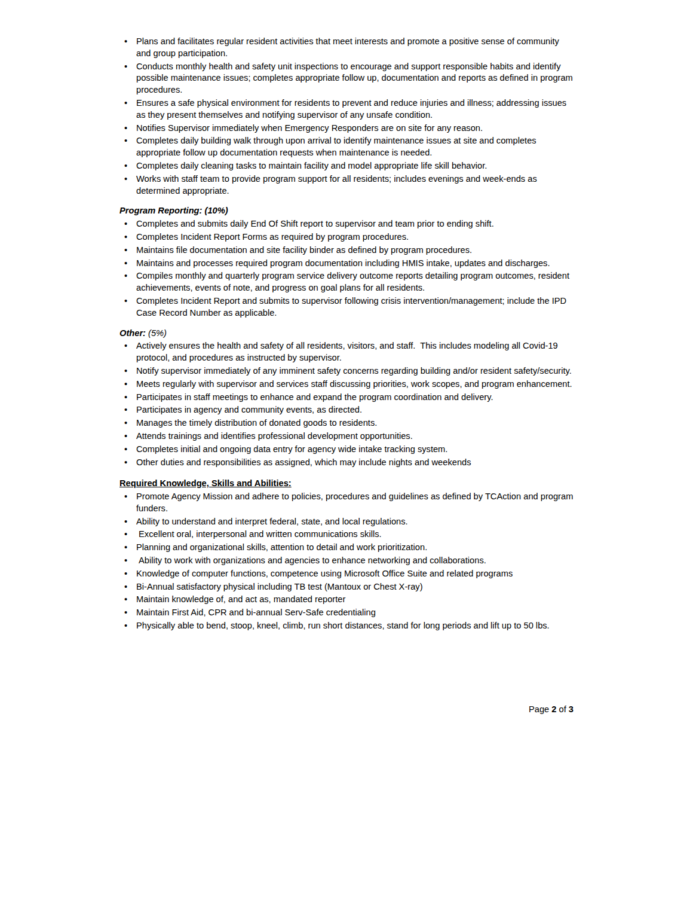Plans and facilitates regular resident activities that meet interests and promote a positive sense of community and group participation.
Conducts monthly health and safety unit inspections to encourage and support responsible habits and identify possible maintenance issues; completes appropriate follow up, documentation and reports as defined in program procedures.
Ensures a safe physical environment for residents to prevent and reduce injuries and illness; addressing issues as they present themselves and notifying supervisor of any unsafe condition.
Notifies Supervisor immediately when Emergency Responders are on site for any reason.
Completes daily building walk through upon arrival to identify maintenance issues at site and completes appropriate follow up documentation requests when maintenance is needed.
Completes daily cleaning tasks to maintain facility and model appropriate life skill behavior.
Works with staff team to provide program support for all residents; includes evenings and week-ends as determined appropriate.
Program Reporting: (10%)
Completes and submits daily End Of Shift report to supervisor and team prior to ending shift.
Completes Incident Report Forms as required by program procedures.
Maintains file documentation and site facility binder as defined by program procedures.
Maintains and processes required program documentation including HMIS intake, updates and discharges.
Compiles monthly and quarterly program service delivery outcome reports detailing program outcomes, resident achievements, events of note, and progress on goal plans for all residents.
Completes Incident Report and submits to supervisor following crisis intervention/management; include the IPD Case Record Number as applicable.
Other: (5%)
Actively ensures the health and safety of all residents, visitors, and staff. This includes modeling all Covid-19 protocol, and procedures as instructed by supervisor.
Notify supervisor immediately of any imminent safety concerns regarding building and/or resident safety/security.
Meets regularly with supervisor and services staff discussing priorities, work scopes, and program enhancement.
Participates in staff meetings to enhance and expand the program coordination and delivery.
Participates in agency and community events, as directed.
Manages the timely distribution of donated goods to residents.
Attends trainings and identifies professional development opportunities.
Completes initial and ongoing data entry for agency wide intake tracking system.
Other duties and responsibilities as assigned, which may include nights and weekends
Required Knowledge, Skills and Abilities:
Promote Agency Mission and adhere to policies, procedures and guidelines as defined by TCAction and program funders.
Ability to understand and interpret federal, state, and local regulations.
Excellent oral, interpersonal and written communications skills.
Planning and organizational skills, attention to detail and work prioritization.
Ability to work with organizations and agencies to enhance networking and collaborations.
Knowledge of computer functions, competence using Microsoft Office Suite and related programs
Bi-Annual satisfactory physical including TB test (Mantoux or Chest X-ray)
Maintain knowledge of, and act as, mandated reporter
Maintain First Aid, CPR and bi-annual Serv-Safe credentialing
Physically able to bend, stoop, kneel, climb, run short distances, stand for long periods and lift up to 50 lbs.
Page 2 of 3